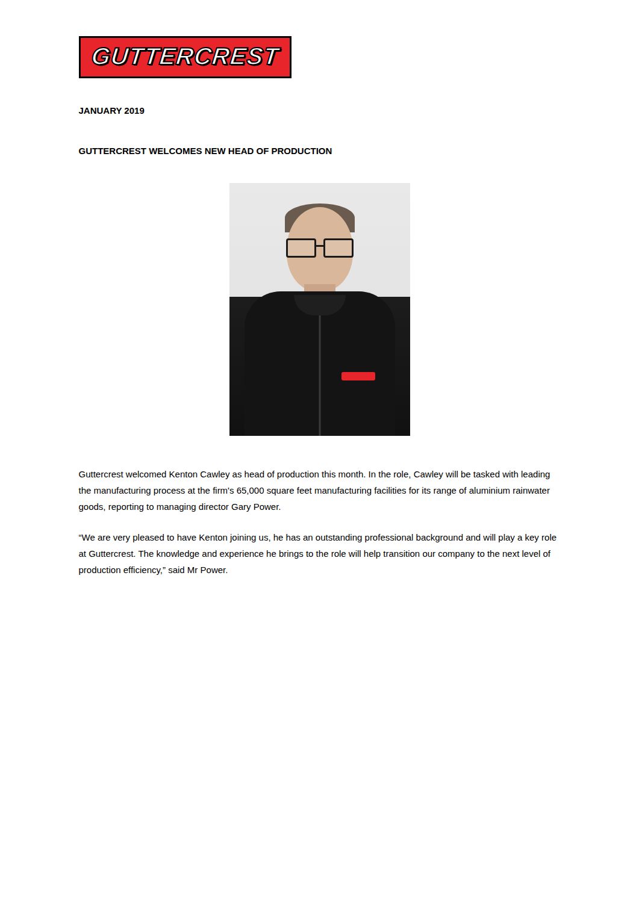GUTTERCREST
JANUARY 2019
Guttercrest welcomes new head of production
Guttercrest welcomed Kenton Cawley as head of production this month. In the role, Cawley will be tasked with leading the manufacturing process at the firm's 65,000 square feet manufacturing facilities for its range of aluminium rainwater goods, reporting to managing director Gary Power.
“We are very pleased to have Kenton joining us, he has an outstanding professional background and will play a key role at Guttercrest. The knowledge and experience he brings to the role will help transition our company to the next level of production efficiency,” said Mr Power.